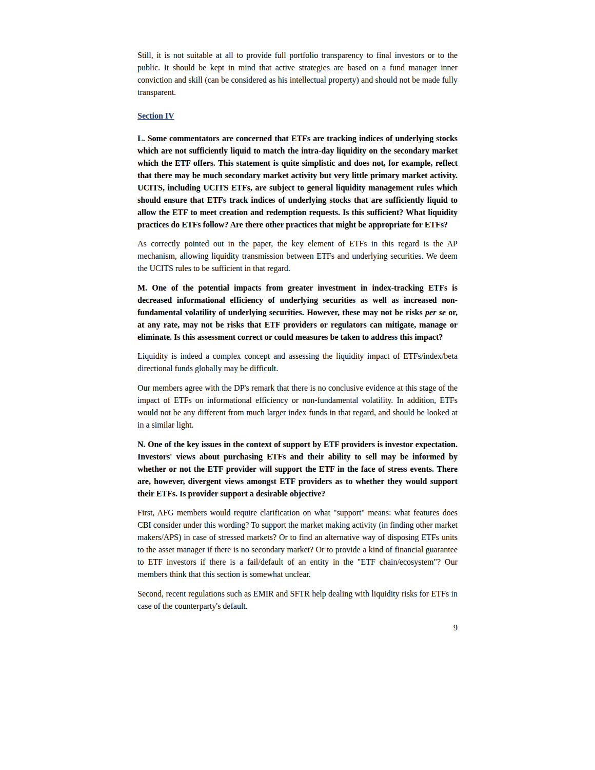Still, it is not suitable at all to provide full portfolio transparency to final investors or to the public. It should be kept in mind that active strategies are based on a fund manager inner conviction and skill (can be considered as his intellectual property) and should not be made fully transparent.
Section IV
L. Some commentators are concerned that ETFs are tracking indices of underlying stocks which are not sufficiently liquid to match the intra-day liquidity on the secondary market which the ETF offers. This statement is quite simplistic and does not, for example, reflect that there may be much secondary market activity but very little primary market activity. UCITS, including UCITS ETFs, are subject to general liquidity management rules which should ensure that ETFs track indices of underlying stocks that are sufficiently liquid to allow the ETF to meet creation and redemption requests. Is this sufficient? What liquidity practices do ETFs follow? Are there other practices that might be appropriate for ETFs?
As correctly pointed out in the paper, the key element of ETFs in this regard is the AP mechanism, allowing liquidity transmission between ETFs and underlying securities. We deem the UCITS rules to be sufficient in that regard.
M. One of the potential impacts from greater investment in index-tracking ETFs is decreased informational efficiency of underlying securities as well as increased non-fundamental volatility of underlying securities. However, these may not be risks per se or, at any rate, may not be risks that ETF providers or regulators can mitigate, manage or eliminate. Is this assessment correct or could measures be taken to address this impact?
Liquidity is indeed a complex concept and assessing the liquidity impact of ETFs/index/beta directional funds globally may be difficult.
Our members agree with the DP's remark that there is no conclusive evidence at this stage of the impact of ETFs on informational efficiency or non-fundamental volatility. In addition, ETFs would not be any different from much larger index funds in that regard, and should be looked at in a similar light.
N. One of the key issues in the context of support by ETF providers is investor expectation. Investors' views about purchasing ETFs and their ability to sell may be informed by whether or not the ETF provider will support the ETF in the face of stress events. There are, however, divergent views amongst ETF providers as to whether they would support their ETFs. Is provider support a desirable objective?
First, AFG members would require clarification on what "support" means: what features does CBI consider under this wording? To support the market making activity (in finding other market makers/APS) in case of stressed markets? Or to find an alternative way of disposing ETFs units to the asset manager if there is no secondary market? Or to provide a kind of financial guarantee to ETF investors if there is a fail/default of an entity in the "ETF chain/ecosystem"? Our members think that this section is somewhat unclear.
Second, recent regulations such as EMIR and SFTR help dealing with liquidity risks for ETFs in case of the counterparty's default.
9